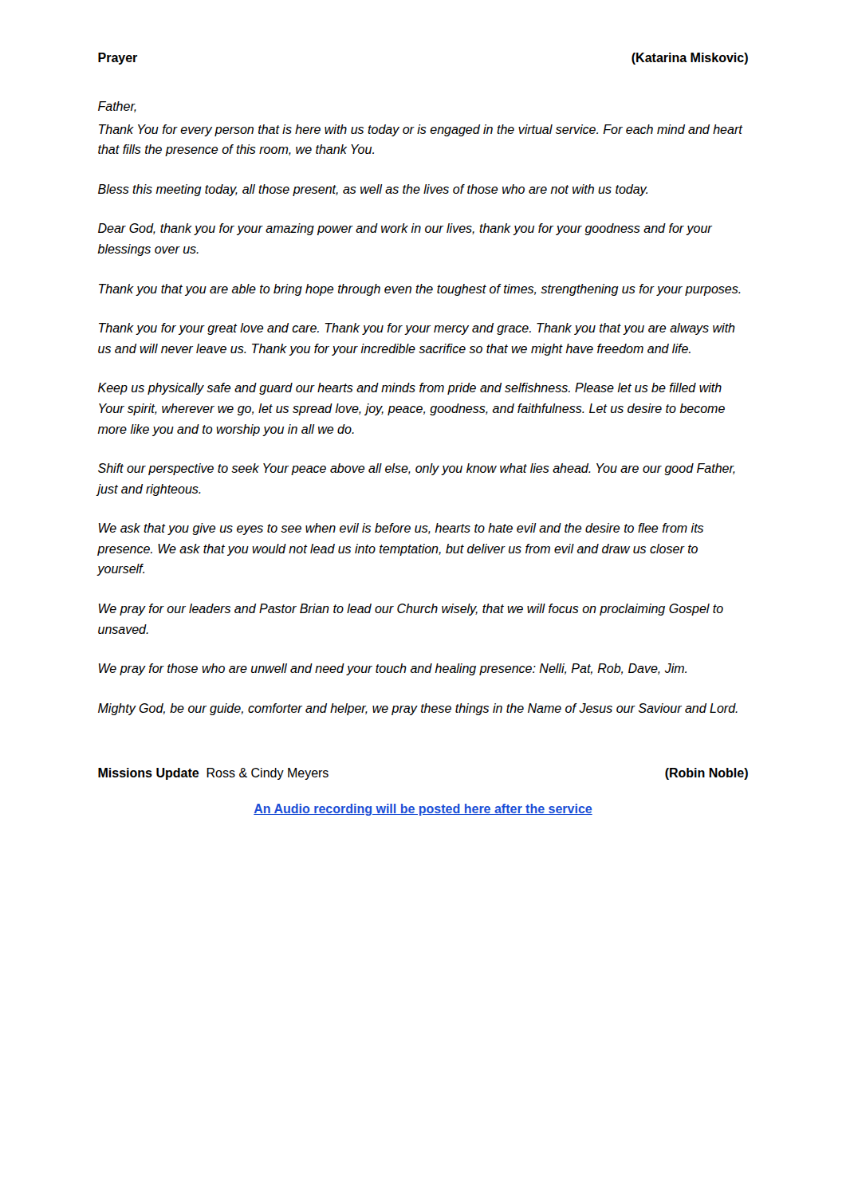Prayer (Katarina Miskovic)
Father,
Thank You for every person that is here with us today or is engaged in the virtual service. For each mind and heart that fills the presence of this room, we thank You.
Bless this meeting today, all those present, as well as the lives of those who are not with us today.
Dear God, thank you for your amazing power and work in our lives, thank you for your goodness and for your blessings over us.
Thank you that you are able to bring hope through even the toughest of times, strengthening us for your purposes.
Thank you for your great love and care. Thank you for your mercy and grace. Thank you that you are always with us and will never leave us. Thank you for your incredible sacrifice so that we might have freedom and life.
Keep us physically safe and guard our hearts and minds from pride and selfishness. Please let us be filled with Your spirit, wherever we go, let us spread love, joy, peace, goodness, and faithfulness. Let us desire to become more like you and to worship you in all we do.
Shift our perspective to seek Your peace above all else, only you know what lies ahead. You are our good Father, just and righteous.
We ask that you give us eyes to see when evil is before us, hearts to hate evil and the desire to flee from its presence. We ask that you would not lead us into temptation, but deliver us from evil and draw us closer to yourself.
We pray for our leaders and Pastor Brian to lead our Church wisely, that we will focus on proclaiming Gospel to unsaved.
We pray for those who are unwell and need your touch and healing presence: Nelli, Pat, Rob, Dave, Jim.
Mighty God, be our guide, comforter and helper, we pray these things in the Name of Jesus our Saviour and Lord.
Missions Update Ross & Cindy Meyers (Robin Noble)
An Audio recording will be posted here after the service